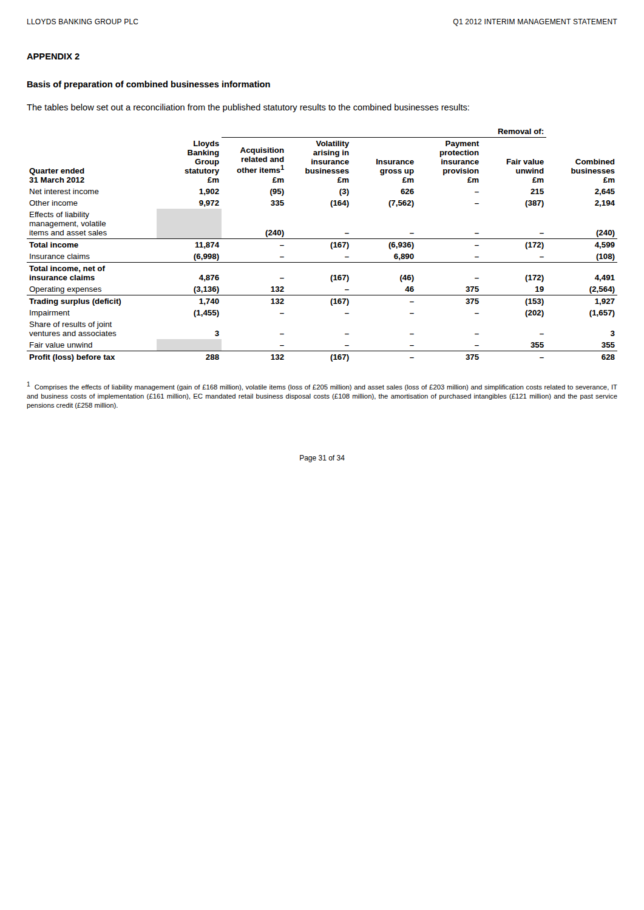LLOYDS BANKING GROUP PLC Q1 2012 INTERIM MANAGEMENT STATEMENT
APPENDIX 2
Basis of preparation of combined businesses information
The tables below set out a reconciliation from the published statutory results to the combined businesses results:
| | | Removal of: | |
| --- | --- | --- | --- |
| Quarter ended 31 March 2012 | Lloyds Banking Group statutory £m | Acquisition related and other items 1 £m | Volatility arising in insurance businesses £m | Insurance gross up £m | Payment protection insurance provision £m | Fair value unwind £m | Combined businesses £m |
| Net interest income | 1,902 | (95) | (3) | 626 | – | 215 | 2,645 |
| Other income | 9,972 | 335 | (164) | (7,562) | – | (387) | 2,194 |
| Effects of liability management, volatile items and asset sales | | (240) | – | – | – | – | (240) |
| Total income | 11,874 | – | (167) | (6,936) | – | (172) | 4,599 |
| Insurance claims | (6,998) | – | – | 6,890 | – | – | (108) |
| Total income, net of insurance claims | 4,876 | – | (167) | (46) | – | (172) | 4,491 |
| Operating expenses | (3,136) | 132 | – | 46 | 375 | 19 | (2,564) |
| Trading surplus (deficit) | 1,740 | 132 | (167) | – | 375 | (153) | 1,927 |
| Impairment | (1,455) | – | – | – | – | (202) | (1,657) |
| Share of results of joint ventures and associates | 3 | – | – | – | – | – | 3 |
| Fair value unwind | | – | – | – | – | 355 | 355 |
| Profit (loss) before tax | 288 | 132 | (167) | – | 375 | – | 628 |
1 Comprises the effects of liability management (gain of £168 million), volatile items (loss of £205 million) and asset sales (loss of £203 million) and simplification costs related to severance, IT and business costs of implementation (£161 million), EC mandated retail business disposal costs (£108 million), the amortisation of purchased intangibles (£121 million) and the past service pensions credit (£258 million).
Page 31 of 34